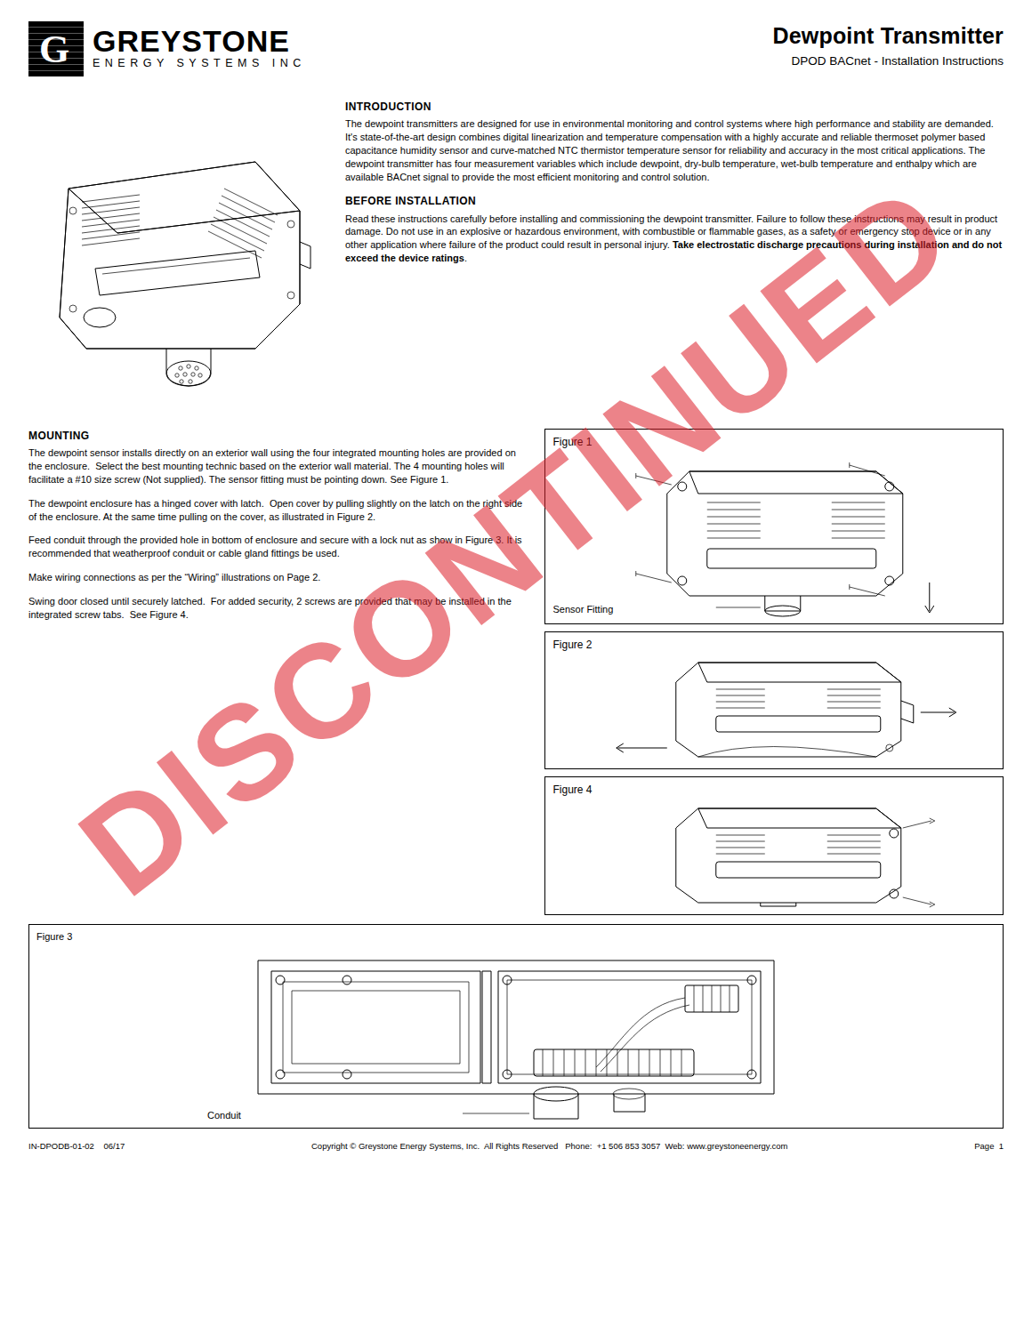DISCONTINUED
GREYSTONE
ENERGY SYSTEMS INC
Dewpoint Transmitter
DPOD BACnet - Installation Instructions
Introduction
The dewpoint transmitters are designed for use in environmental monitoring and control systems where high performance and stability are demanded. It's state-of-the-art design combines digital linearization and temperature compensation with a highly accurate and reliable thermoset polymer based capacitance humidity sensor and curve-matched NTC thermistor temperature sensor for reliability and accuracy in the most critical applications. The dewpoint transmitter has four measurement variables which include dewpoint, dry-bulb temperature, wet-bulb temperature and enthalpy which are available BACnet signal to provide the most efficient monitoring and control solution.
Before Installation
Read these instructions carefully before installing and commissioning the dewpoint transmitter. Failure to follow these instructions may result in product damage. Do not use in an explosive or hazardous environment, with combustible or flammable gases, as a safety or emergency stop device or in any other application where failure of the product could result in personal injury. Take electrostatic discharge precautions during installation and do not exceed the device ratings.
Mounting
The dewpoint sensor installs directly on an exterior wall using the four integrated mounting holes are provided on the enclosure. Select the best mounting technic based on the exterior wall material. The 4 mounting holes will facilitate a #10 size screw (Not supplied). The sensor fitting must be pointing down. See Figure 1.
The dewpoint enclosure has a hinged cover with latch. Open cover by pulling slightly on the latch on the right side of the enclosure. At the same time pulling on the cover, as illustrated in Figure 2.
Feed conduit through the provided hole in bottom of enclosure and secure with a lock nut as show in Figure 3. It is recommended that weatherproof conduit or cable gland fittings be used.
Make wiring connections as per the “Wiring” illustrations on Page 2.
Swing door closed until securely latched. For added security, 2 screws are provided that may be installed in the integrated screw tabs. See Figure 4.
Figure 1
Sensor Fitting
Figure 2
Figure 4
Figure 3
Conduit
IN-DPODB-01-02 06/17
Copyright © Greystone Energy Systems, Inc. All Rights Reserved Phone: +1 506 853 3057 Web: www.greystoneenergy.com
Page 1